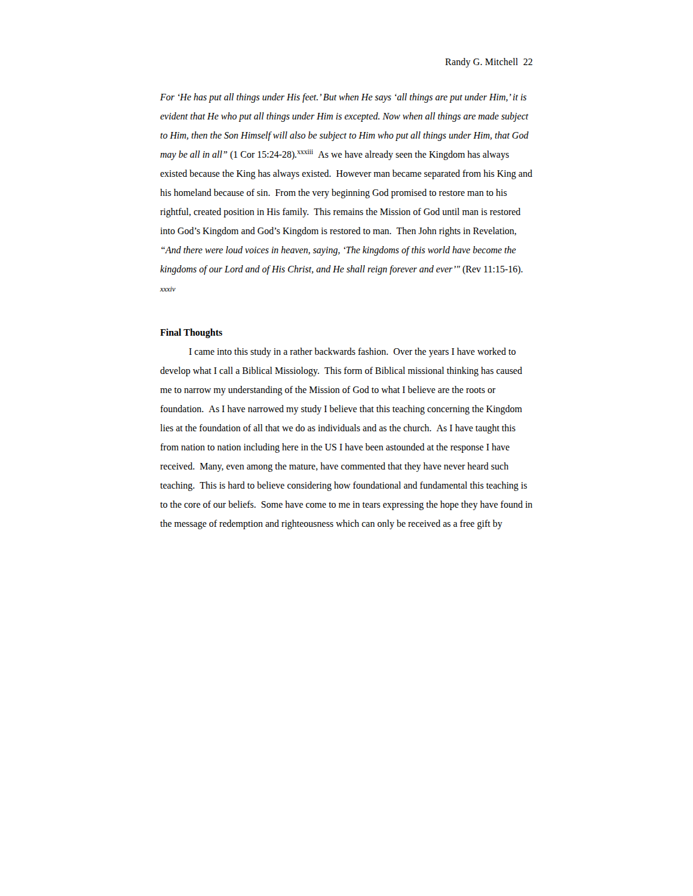Randy G. Mitchell 22
For ‘He has put all things under His feet.’ But when He says ‘all things are put under Him,’ it is evident that He who put all things under Him is excepted. Now when all things are made subject to Him, then the Son Himself will also be subject to Him who put all things under Him, that God may be all in all” (1 Cor 15:24-28).xxxiii As we have already seen the Kingdom has always existed because the King has always existed. However man became separated from his King and his homeland because of sin. From the very beginning God promised to restore man to his rightful, created position in His family. This remains the Mission of God until man is restored into God’s Kingdom and God’s Kingdom is restored to man. Then John rights in Revelation, “And there were loud voices in heaven, saying, ‘The kingdoms of this world have become the kingdoms of our Lord and of His Christ, and He shall reign forever and ever’" (Rev 11:15-16). xxxiv
Final Thoughts
I came into this study in a rather backwards fashion. Over the years I have worked to develop what I call a Biblical Missiology. This form of Biblical missional thinking has caused me to narrow my understanding of the Mission of God to what I believe are the roots or foundation. As I have narrowed my study I believe that this teaching concerning the Kingdom lies at the foundation of all that we do as individuals and as the church. As I have taught this from nation to nation including here in the US I have been astounded at the response I have received. Many, even among the mature, have commented that they have never heard such teaching. This is hard to believe considering how foundational and fundamental this teaching is to the core of our beliefs. Some have come to me in tears expressing the hope they have found in the message of redemption and righteousness which can only be received as a free gift by